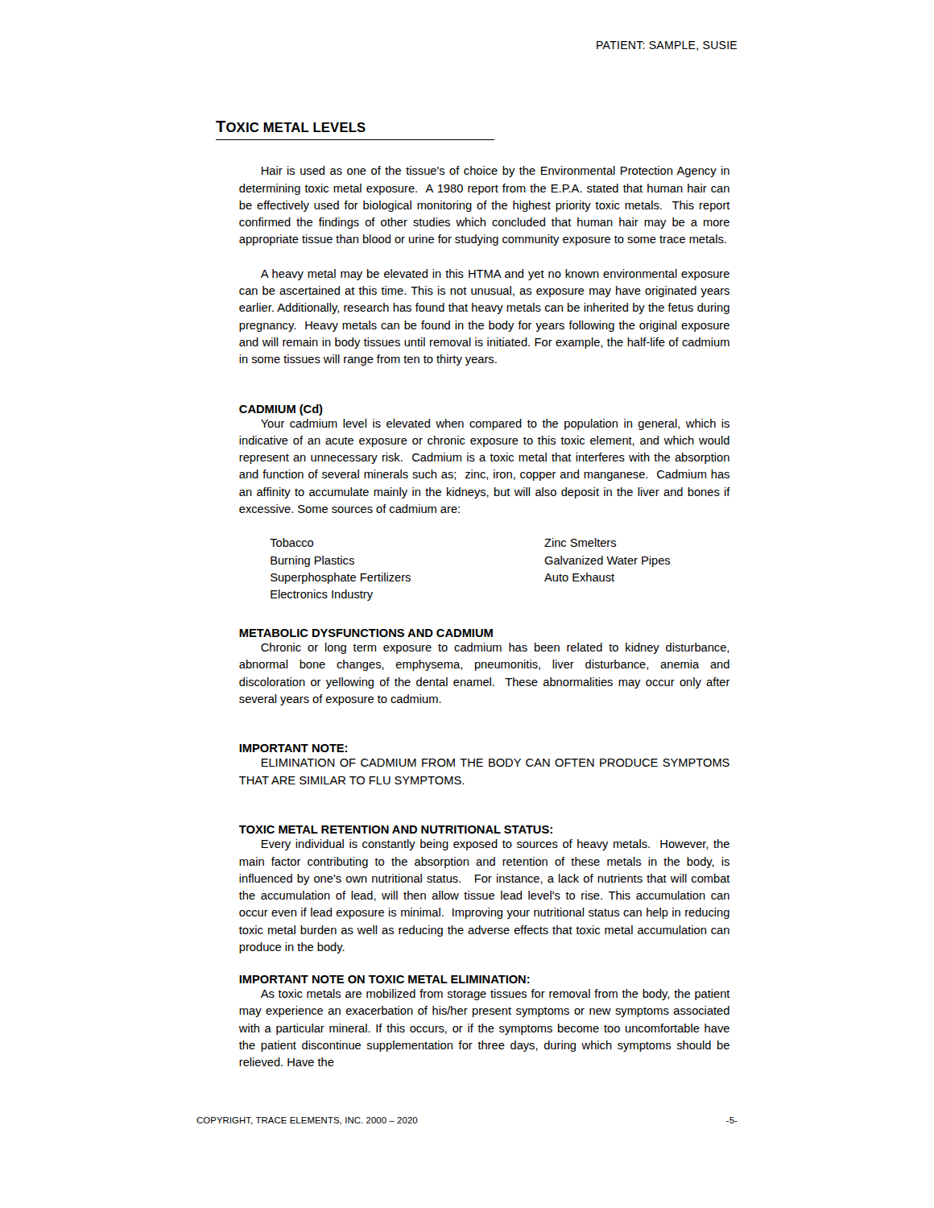PATIENT: SAMPLE, SUSIE
TOXIC METAL LEVELS
Hair is used as one of the tissue's of choice by the Environmental Protection Agency in determining toxic metal exposure. A 1980 report from the E.P.A. stated that human hair can be effectively used for biological monitoring of the highest priority toxic metals. This report confirmed the findings of other studies which concluded that human hair may be a more appropriate tissue than blood or urine for studying community exposure to some trace metals.
A heavy metal may be elevated in this HTMA and yet no known environmental exposure can be ascertained at this time. This is not unusual, as exposure may have originated years earlier. Additionally, research has found that heavy metals can be inherited by the fetus during pregnancy. Heavy metals can be found in the body for years following the original exposure and will remain in body tissues until removal is initiated. For example, the half-life of cadmium in some tissues will range from ten to thirty years.
CADMIUM (Cd)
Your cadmium level is elevated when compared to the population in general, which is indicative of an acute exposure or chronic exposure to this toxic element, and which would represent an unnecessary risk. Cadmium is a toxic metal that interferes with the absorption and function of several minerals such as; zinc, iron, copper and manganese. Cadmium has an affinity to accumulate mainly in the kidneys, but will also deposit in the liver and bones if excessive. Some sources of cadmium are:
| Tobacco | Zinc Smelters |
| Burning Plastics | Galvanized Water Pipes |
| Superphosphate Fertilizers | Auto Exhaust |
| Electronics Industry | |
METABOLIC DYSFUNCTIONS AND CADMIUM
Chronic or long term exposure to cadmium has been related to kidney disturbance, abnormal bone changes, emphysema, pneumonitis, liver disturbance, anemia and discoloration or yellowing of the dental enamel. These abnormalities may occur only after several years of exposure to cadmium.
IMPORTANT NOTE:
ELIMINATION OF CADMIUM FROM THE BODY CAN OFTEN PRODUCE SYMPTOMS THAT ARE SIMILAR TO FLU SYMPTOMS.
TOXIC METAL RETENTION AND NUTRITIONAL STATUS:
Every individual is constantly being exposed to sources of heavy metals. However, the main factor contributing to the absorption and retention of these metals in the body, is influenced by one's own nutritional status. For instance, a lack of nutrients that will combat the accumulation of lead, will then allow tissue lead level's to rise. This accumulation can occur even if lead exposure is minimal. Improving your nutritional status can help in reducing toxic metal burden as well as reducing the adverse effects that toxic metal accumulation can produce in the body.
IMPORTANT NOTE ON TOXIC METAL ELIMINATION:
As toxic metals are mobilized from storage tissues for removal from the body, the patient may experience an exacerbation of his/her present symptoms or new symptoms associated with a particular mineral. If this occurs, or if the symptoms become too uncomfortable have the patient discontinue supplementation for three days, during which symptoms should be relieved. Have the
COPYRIGHT, TRACE ELEMENTS, INC. 2000 – 2020
-5-